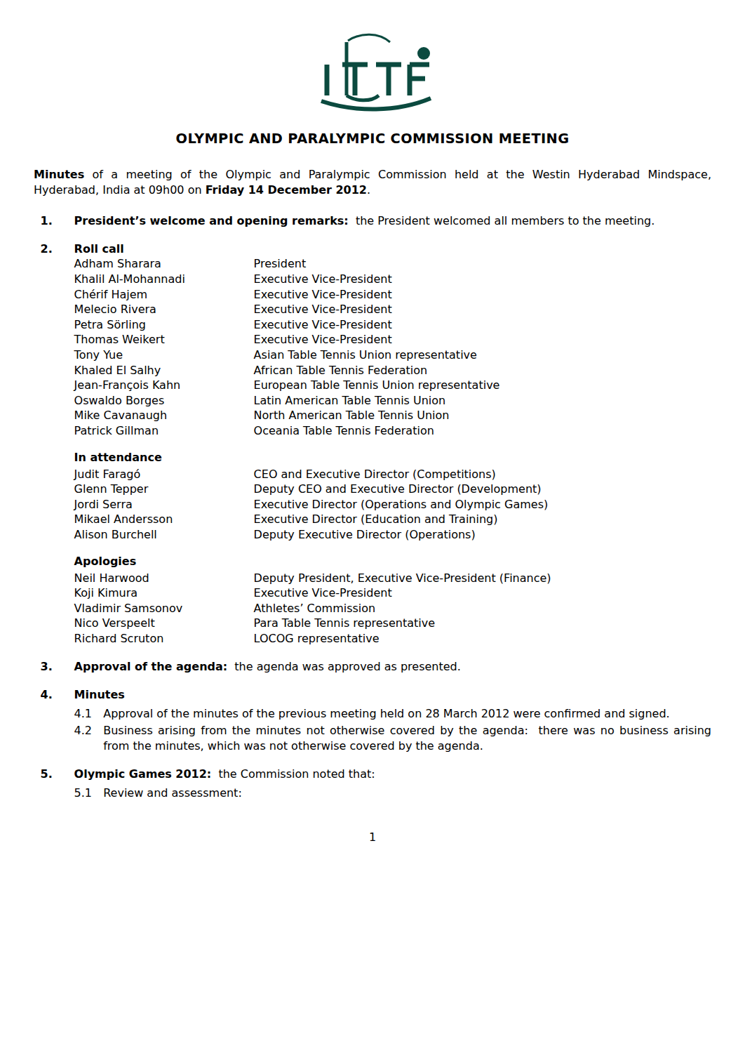OLYMPIC AND PARALYMPIC COMMISSION MEETING
Minutes of a meeting of the Olympic and Paralympic Commission held at the Westin Hyderabad Mindspace, Hyderabad, India at 09h00 on Friday 14 December 2012.
1. President’s welcome and opening remarks: the President welcomed all members to the meeting.
2. Roll call
| Adham Sharara | President |
| Khalil Al-Mohannadi | Executive Vice-President |
| Chérif Hajem | Executive Vice-President |
| Melecio Rivera | Executive Vice-President |
| Petra Sörling | Executive Vice-President |
| Thomas Weikert | Executive Vice-President |
| Tony Yue | Asian Table Tennis Union representative |
| Khaled El Salhy | African Table Tennis Federation |
| Jean-François Kahn | European Table Tennis Union representative |
| Oswaldo Borges | Latin American Table Tennis Union |
| Mike Cavanaugh | North American Table Tennis Union |
| Patrick Gillman | Oceania Table Tennis Federation |
In attendance
| Judit Faragó | CEO and Executive Director (Competitions) |
| Glenn Tepper | Deputy CEO and Executive Director (Development) |
| Jordi Serra | Executive Director (Operations and Olympic Games) |
| Mikael Andersson | Executive Director (Education and Training) |
| Alison Burchell | Deputy Executive Director (Operations) |
Apologies
| Neil Harwood | Deputy President, Executive Vice-President (Finance) |
| Koji Kimura | Executive Vice-President |
| Vladimir Samsonov | Athletes’ Commission |
| Nico Verspeelt | Para Table Tennis representative |
| Richard Scruton | LOCOG representative |
3. Approval of the agenda: the agenda was approved as presented.
4. Minutes
4.1 Approval of the minutes of the previous meeting held on 28 March 2012 were confirmed and signed.
4.2 Business arising from the minutes not otherwise covered by the agenda: there was no business arising from the minutes, which was not otherwise covered by the agenda.
5. Olympic Games 2012: the Commission noted that:
5.1 Review and assessment:
1